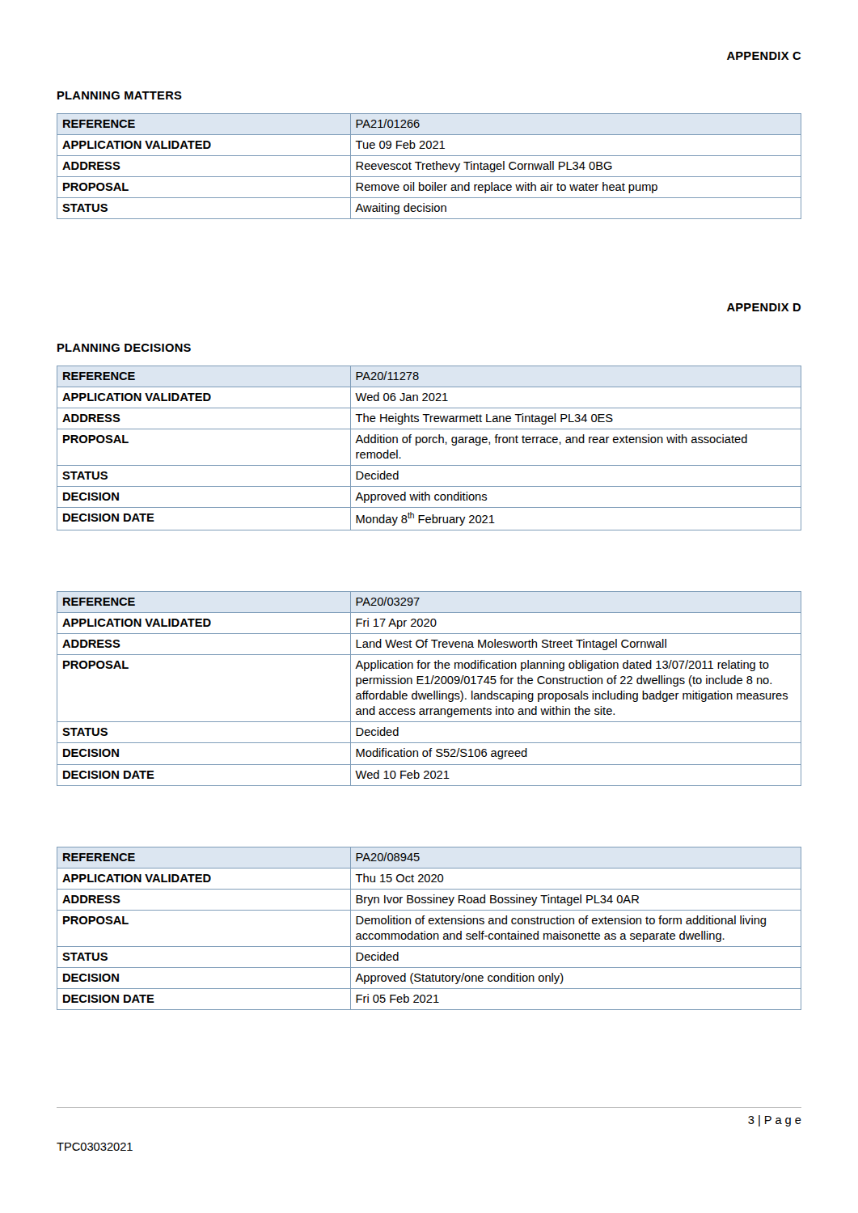APPENDIX C
PLANNING MATTERS
| REFERENCE | PA21/01266 |
| APPLICATION VALIDATED | Tue 09 Feb 2021 |
| ADDRESS | Reevescot Trethevy Tintagel Cornwall PL34 0BG |
| PROPOSAL | Remove oil boiler and replace with air to water heat pump |
| STATUS | Awaiting decision |
APPENDIX D
PLANNING DECISIONS
| REFERENCE | PA20/11278 |
| APPLICATION VALIDATED | Wed 06 Jan 2021 |
| ADDRESS | The Heights Trewarmett Lane Tintagel PL34 0ES |
| PROPOSAL | Addition of porch, garage, front terrace, and rear extension with associated remodel. |
| STATUS | Decided |
| DECISION | Approved with conditions |
| DECISION DATE | Monday 8 th February 2021 |
| REFERENCE | PA20/03297 |
| APPLICATION VALIDATED | Fri 17 Apr 2020 |
| ADDRESS | Land West Of Trevena Molesworth Street Tintagel Cornwall |
| PROPOSAL | Application for the modification planning obligation dated 13/07/2011 relating to permission E1/2009/01745 for the Construction of 22 dwellings (to include 8 no. affordable dwellings). landscaping proposals including badger mitigation measures and access arrangements into and within the site. |
| STATUS | Decided |
| DECISION | Modification of S52/S106 agreed |
| DECISION DATE | Wed 10 Feb 2021 |
| REFERENCE | PA20/08945 |
| APPLICATION VALIDATED | Thu 15 Oct 2020 |
| ADDRESS | Bryn Ivor Bossiney Road Bossiney Tintagel PL34 0AR |
| PROPOSAL | Demolition of extensions and construction of extension to form additional living accommodation and self-contained maisonette as a separate dwelling. |
| STATUS | Decided |
| DECISION | Approved (Statutory/one condition only) |
| DECISION DATE | Fri 05 Feb 2021 |
3 | P a g e
TPC03032021